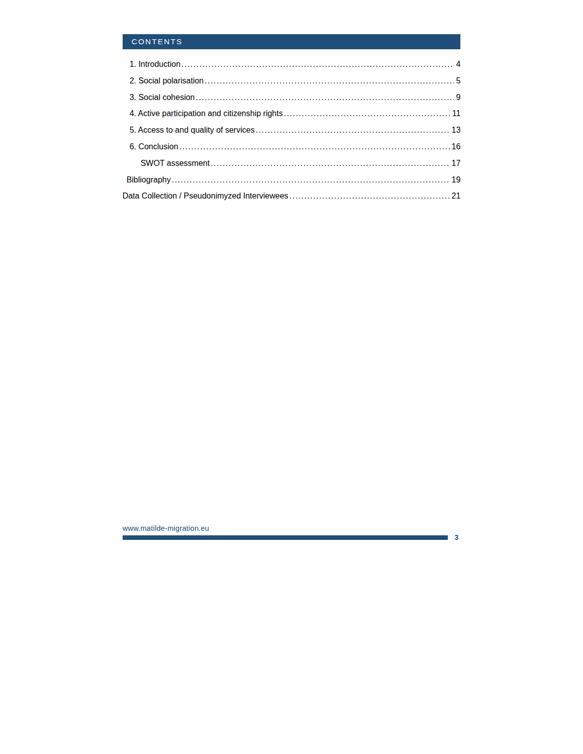CONTENTS
1. Introduction .................................................................................................................. 4
2. Social polarisation ..................................................................................................... 5
3. Social cohesion ......................................................................................................... 9
4. Active participation and citizenship rights ............................................................. 11
5. Access to and quality of services ........................................................................... 13
6. Conclusion .............................................................................................................. 16
SWOT assessment .................................................................................................. 17
Bibliography .............................................................................................................. 19
Data Collection / Pseudonimyzed Interviewees ......................................................... 21
www.matilde-migration.eu
3